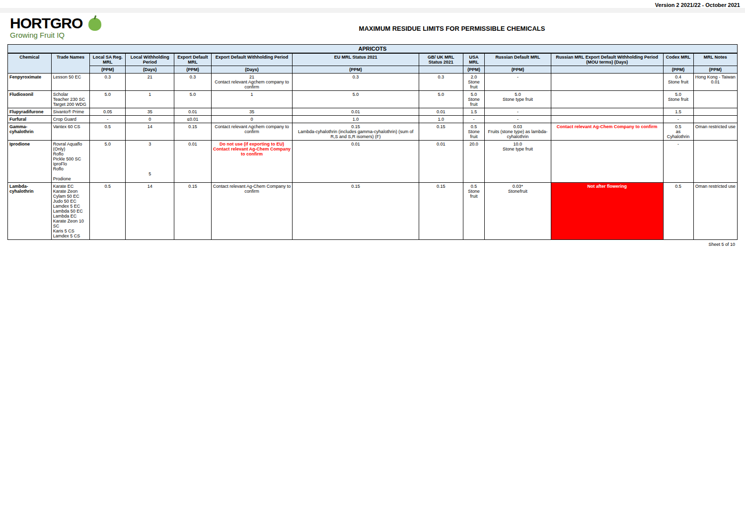Version 2 2021/22 - October 2021
HORTGRO
Growing Fruit IQ
MAXIMUM RESIDUE LIMITS FOR PERMISSIBLE CHEMICALS
APRICOTS
| Chemical | Trade Names | Local SA Reg. MRL | Local Withholding Period | Export Default MRL | Export Default Withholding Period | EU MRL Status 2021 | GB/ UK MRL Status 2021 | USA MRL | Russian Default MRL | Russian MRL Export Default Withholding Period (MOU terms) (Days) | Codex MRL | MRL Notes |
| --- | --- | --- | --- | --- | --- | --- | --- | --- | --- | --- | --- | --- |
| (PPM) | (Days) | (PPM) | (Days) | (PPM) | | (PPM) | (PPM) | | (PPM) | (PPM) |
| Fenpyroximate | Lesson 50 EC | 0.3 | 21 | 0.3 | 21 Contact relevant Agchem company to confirm | 0.3 | 0.3 | 2.0 Stone fruit | - | | 0.4 Stone fruit | Hong Kong - Taiwan 0.01 |
| Fludioxonil | Scholar Teacher 230 SC Target 200 WDG | 5.0 | 1 | 5.0 | 1 | 5.0 | 5.0 | 5.0 Stone fruit | 5.0 Stone type fruit | | 5.0 Stone fruit | |
| Flupyradifurone | Sivanto® Prime | 0.05 | 35 | 0.01 | 35 | 0.01 | 0.01 | 1.5 | - | | 1.5 | |
| Furfural | Crop Guard | - | 0 | ≤0.01 | 0 | 1.0 | 1.0 | - | - | | - | |
| Gamma-cyhalothrin | Vantex 60 CS | 0.5 | 14 | 0.15 | Contact relevant Agchem company to confirm | 0.15 Lambda-cyhalothrin (includes gamma-cyhalothrin) (sum of R,S and S,R isomers) (F) | 0.15 | 0.5 Stone fruit | 0.03 Fruits (stone type) as lambda-cyhalothrin | Contact relevant Ag-Chem Company to confirm | 0.5 as Cyhalothrin | Oman restricted use |
| Iprodione | Rovral Aquaflo (Only) Roflo Pickle 500 SC IproFlo Roflo Prodione | 5.0 | 3 5 | 0.01 | Do not use (if exporting to EU) Contact relevant Ag-Chem Company to confirm | 0.01 | 0.01 | 20.0 | 10.0 Stone type fruit | | - | |
| Lambda-cyhalothrin | Karate EC Karate Zeon Cylam 50 EC Judo 50 EC Lamdex 5 EC Lambda 50 EC Lambda EC Karate Zeon 10 SC Karis 5 CS Lamdex 5 CS | 0.5 | 14 | 0.15 | Contact relevant Ag-Chem Company to confirm | 0.15 | 0.15 | 0.5 Stone fruit | 0.03* Stonefruit | Not after flowering | 0.5 | Oman restricted use |
Sheet 5 of 10